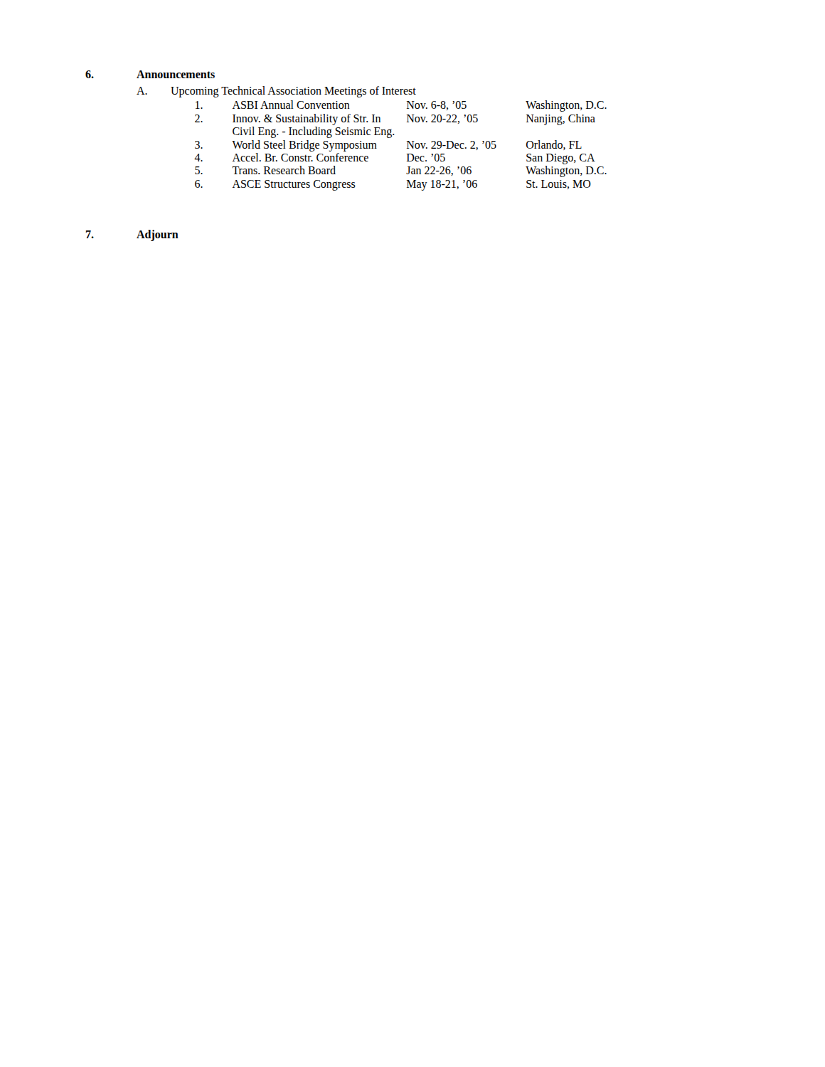6. Announcements
A. Upcoming Technical Association Meetings of Interest
| 1. | ASBI Annual Convention | Nov. 6-8, ’05 | Washington, D.C. |
| 2. | Innov. & Sustainability of Str. In | Nov. 20-22, ’05 | Nanjing, China |
| | Civil Eng. - Including Seismic Eng. | | |
| 3. | World Steel Bridge Symposium | Nov. 29-Dec. 2, ’05 | Orlando, FL |
| 4. | Accel. Br. Constr. Conference | Dec. ’05 | San Diego, CA |
| 5. | Trans. Research Board | Jan 22-26, ’06 | Washington, D.C. |
| 6. | ASCE Structures Congress | May 18-21, ’06 | St. Louis, MO |
7. Adjourn